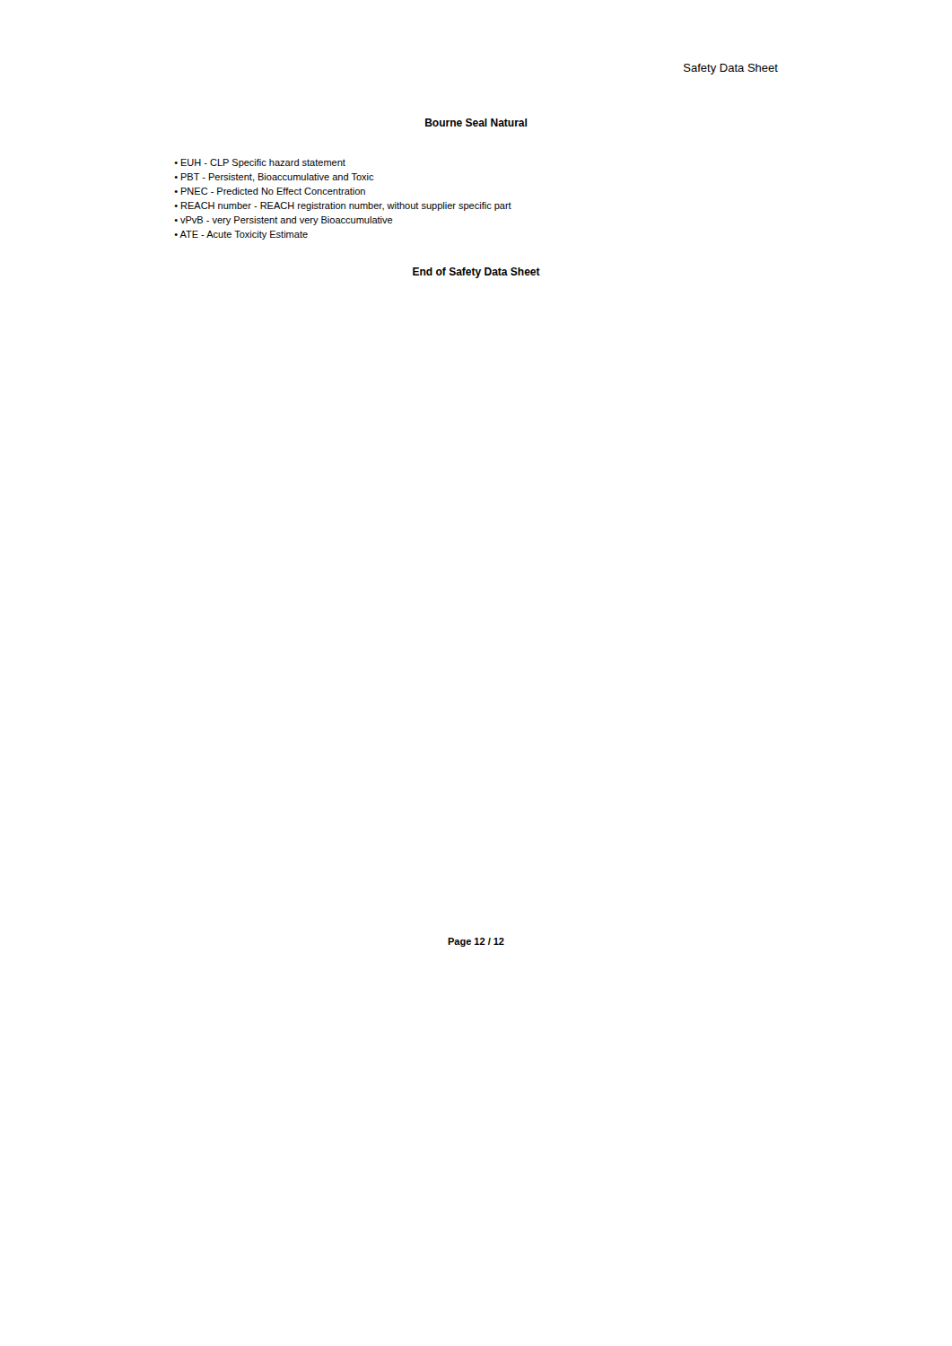Safety Data Sheet
Bourne Seal Natural
• EUH - CLP Specific hazard statement
• PBT - Persistent, Bioaccumulative and Toxic
• PNEC - Predicted No Effect Concentration
• REACH number - REACH registration number, without supplier specific part
• vPvB - very Persistent and very Bioaccumulative
• ATE - Acute Toxicity Estimate
End of Safety Data Sheet
Page 12 / 12